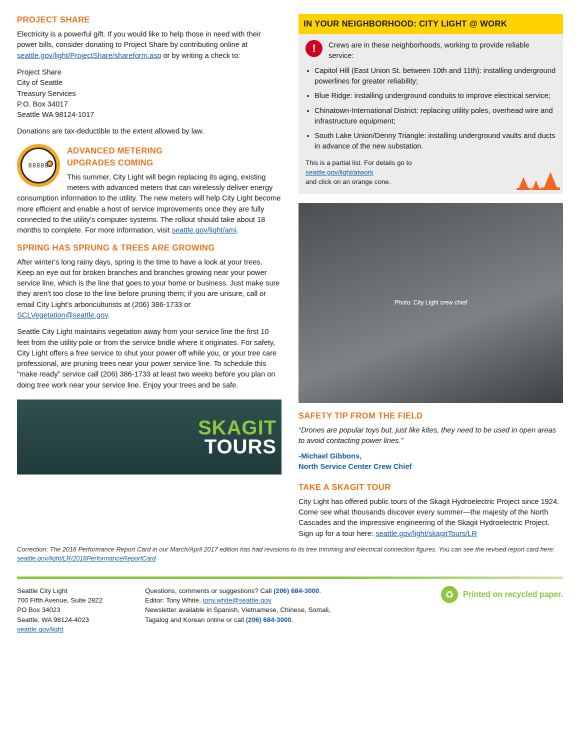Project Share
Electricity is a powerful gift. If you would like to help those in need with their power bills, consider donating to Project Share by contributing online at seattle.gov/light/ProjectShare/shareform.asp or by writing a check to:
Project Share
City of Seattle
Treasury Services
P.O. Box 34017
Seattle WA 98124-1017
Donations are tax-deductible to the extent allowed by law.
88888
Advanced Metering
Upgrades Coming
This summer, City Light will begin replacing its aging, existing meters with advanced meters that can wirelessly deliver energy consumption information to the utility. The new meters will help City Light become more efficient and enable a host of service improvements once they are fully connected to the utility's computer systems. The rollout should take about 18 months to complete. For more information, visit seattle.gov/light/ami.
Spring Has Sprung & Trees Are Growing
After winter's long rainy days, spring is the time to have a look at your trees. Keep an eye out for broken branches and branches growing near your power service line, which is the line that goes to your home or business. Just make sure they aren't too close to the line before pruning them; if you are unsure, call or email City Light's arboriculturists at (206) 386-1733 or SCLVegetation@seattle.gov.
Seattle City Light maintains vegetation away from your service line the first 10 feet from the utility pole or from the service bridle where it originates. For safety, City Light offers a free service to shut your power off while you, or your tree care professional, are pruning trees near your power service line. To schedule this “make ready” service call (206) 386-1733 at least two weeks before you plan on doing tree work near your service line. Enjoy your trees and be safe.
SKAGIT TOURS
In Your Neighborhood: City Light @ Work
!
Crews are in these neighborhoods, working to provide reliable service:
Capitol Hill (East Union St. between 10th and 11th): installing underground powerlines for greater reliability;
Blue Ridge: installing underground conduits to improve electrical service;
Chinatown-International District: replacing utility poles, overhead wire and infrastructure equipment;
South Lake Union/Denny Triangle: installing underground vaults and ducts in advance of the new substation.
This is a partial list. For details go to
seattle.gov/light/atwork
and click on an orange cone.
Photo: City Light crew chief
Safety Tip From the Field
“Drones are popular toys but, just like kites, they need to be used in open areas to avoid contacting power lines.”
-Michael Gibbons,
North Service Center Crew Chief
Take a Skagit Tour
City Light has offered public tours of the Skagit Hydroelectric Project since 1924. Come see what thousands discover every summer—the majesty of the North Cascades and the impressive engineering of the Skagit Hydroelectric Project. Sign up for a tour here: seattle.gov/light/skagitTours/LR
Correction: The 2016 Performance Report Card in our March/April 2017 edition has had revisions to its tree trimming and electrical connection figures. You can see the revised report card here: seattle.gov/light/LR/2016PerformanceReportCard
Seattle City Light
700 Fifth Avenue, Suite 2822
PO Box 34023
Seattle, WA 98124-4023
seattle.gov/light
Questions, comments or suggestions? Call (206) 684-3000.
Editor: Tony White, tony.white@seattle.gov
Newsletter available in Spanish, Vietnamese, Chinese, Somali,
Tagalog and Korean online or call (206) 684-3000.
♻ Printed on recycled paper.